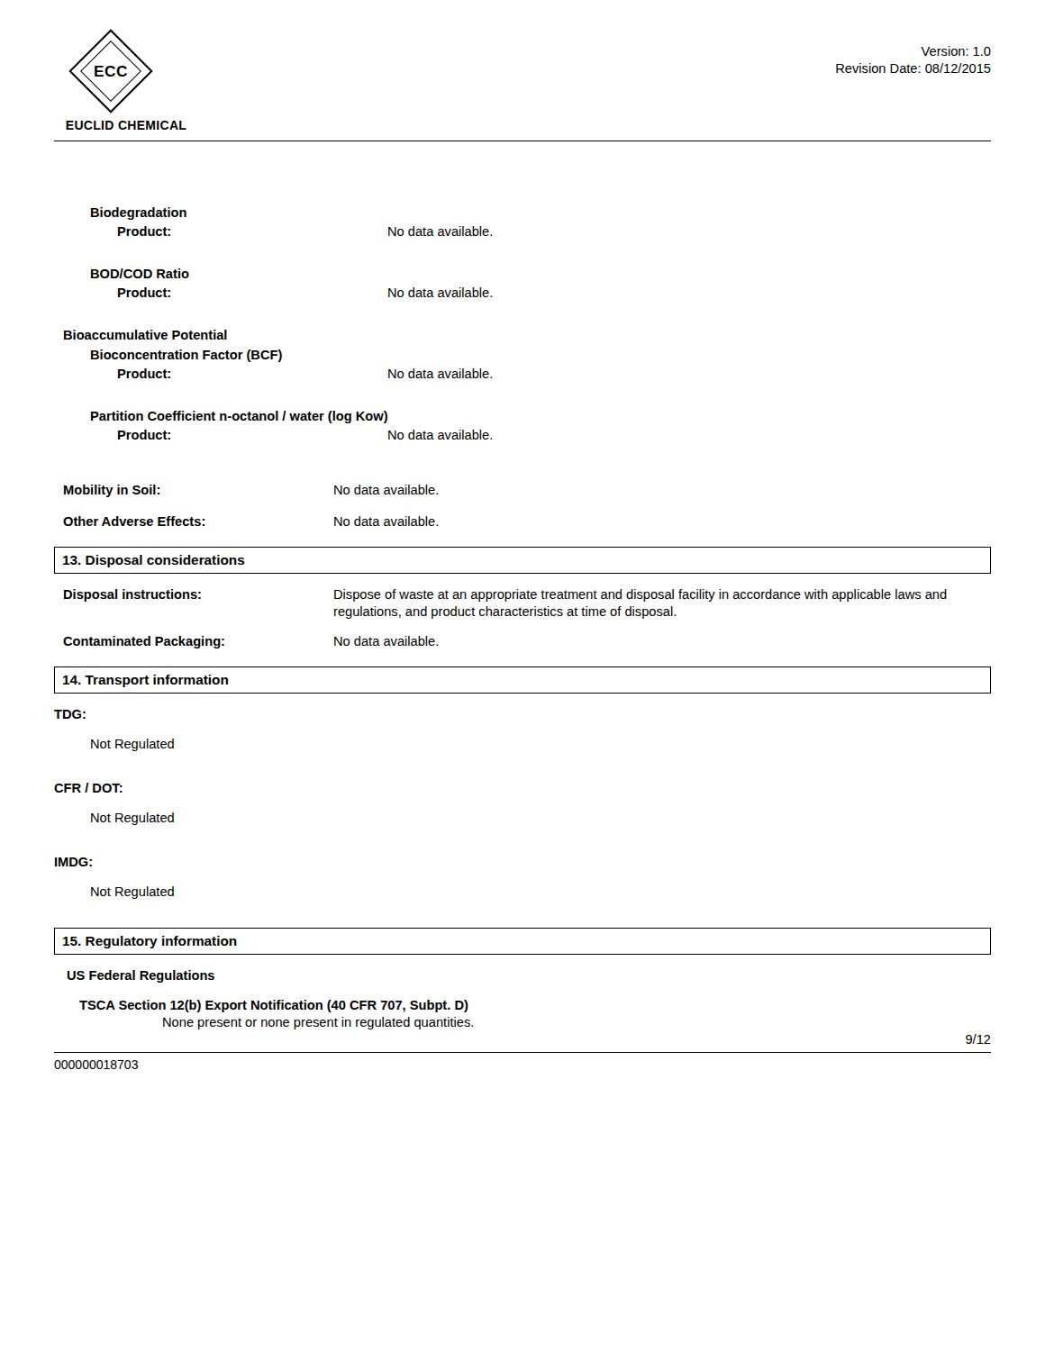ECC
EUCLID CHEMICAL
Version: 1.0
Revision Date: 08/12/2015
Biodegradation
Product:
No data available.
BOD/COD Ratio
Product:
No data available.
Bioaccumulative Potential
Bioconcentration Factor (BCF)
Product:
No data available.
Partition Coefficient n-octanol / water (log Kow)
Product:
No data available.
Mobility in Soil:
No data available.
Other Adverse Effects:
No data available.
13. Disposal considerations
Disposal instructions:
Dispose of waste at an appropriate treatment and disposal facility in accordance with applicable laws and regulations, and product characteristics at time of disposal.
Contaminated Packaging:
No data available.
14. Transport information
TDG:
Not Regulated
CFR / DOT:
Not Regulated
IMDG:
Not Regulated
15. Regulatory information
US Federal Regulations
TSCA Section 12(b) Export Notification (40 CFR 707, Subpt. D)
None present or none present in regulated quantities.
9/12
000000018703